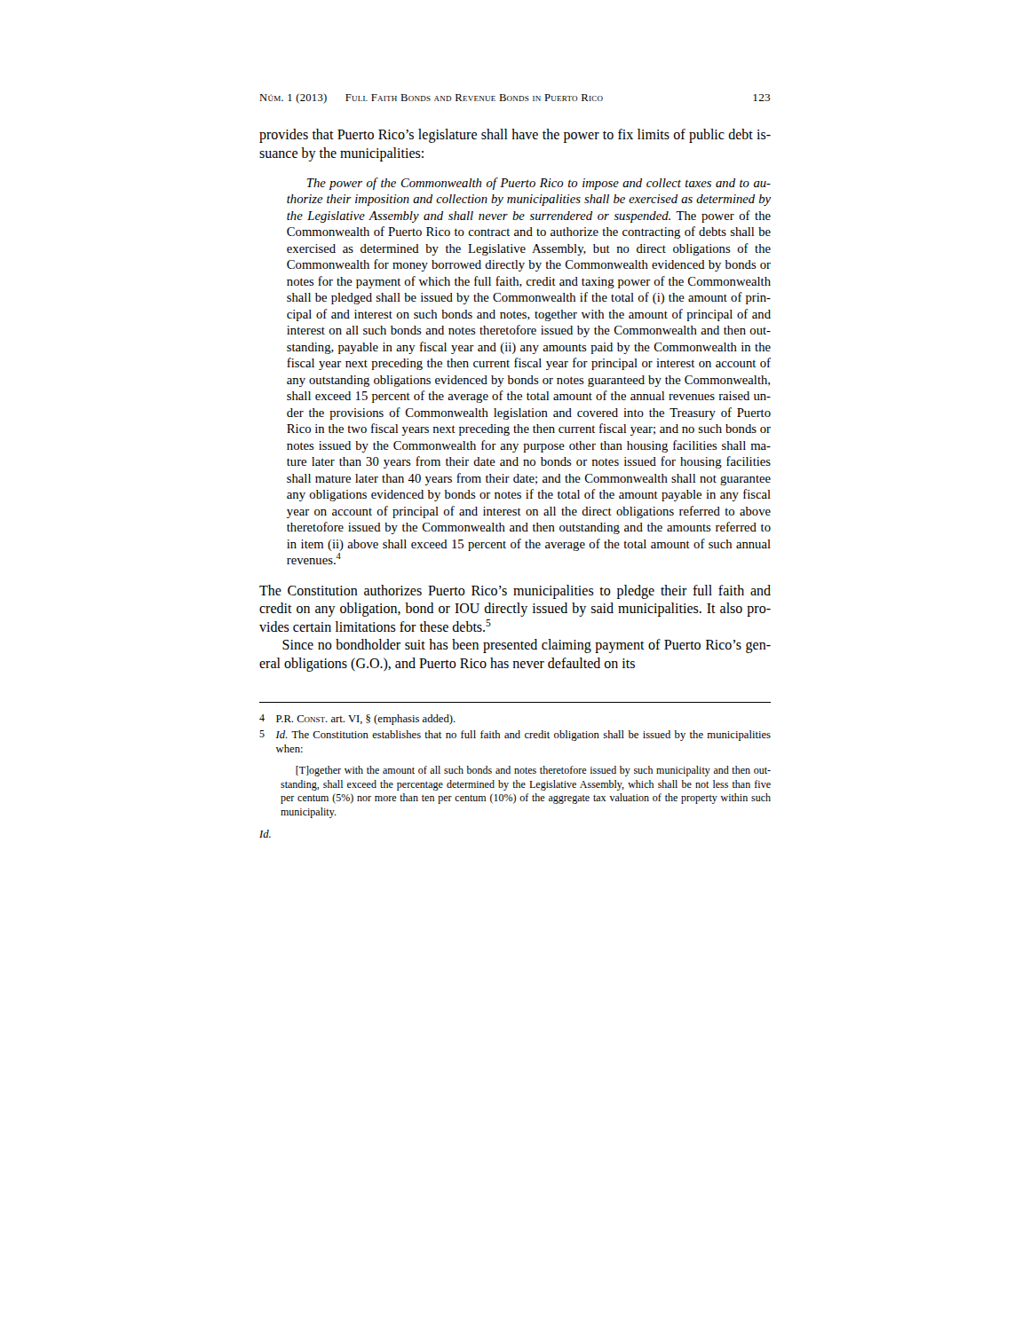Núm. 1 (2013) Full Faith Bonds and Revenue Bonds in Puerto Rico 123
provides that Puerto Rico’s legislature shall have the power to fix limits of public debt issuance by the municipalities:
The power of the Commonwealth of Puerto Rico to impose and collect taxes and to authorize their imposition and collection by municipalities shall be exercised as determined by the Legislative Assembly and shall never be surrendered or suspended. The power of the Commonwealth of Puerto Rico to contract and to authorize the contracting of debts shall be exercised as determined by the Legislative Assembly, but no direct obligations of the Commonwealth for money borrowed directly by the Commonwealth evidenced by bonds or notes for the payment of which the full faith, credit and taxing power of the Commonwealth shall be pledged shall be issued by the Commonwealth if the total of (i) the amount of principal of and interest on such bonds and notes, together with the amount of principal of and interest on all such bonds and notes theretofore issued by the Commonwealth and then outstanding, payable in any fiscal year and (ii) any amounts paid by the Commonwealth in the fiscal year next preceding the then current fiscal year for principal or interest on account of any outstanding obligations evidenced by bonds or notes guaranteed by the Commonwealth, shall exceed 15 percent of the average of the total amount of the annual revenues raised under the provisions of Commonwealth legislation and covered into the Treasury of Puerto Rico in the two fiscal years next preceding the then current fiscal year; and no such bonds or notes issued by the Commonwealth for any purpose other than housing facilities shall mature later than 30 years from their date and no bonds or notes issued for housing facilities shall mature later than 40 years from their date; and the Commonwealth shall not guarantee any obligations evidenced by bonds or notes if the total of the amount payable in any fiscal year on account of principal of and interest on all the direct obligations referred to above theretofore issued by the Commonwealth and then outstanding and the amounts referred to in item (ii) above shall exceed 15 percent of the average of the total amount of such annual revenues.4
The Constitution authorizes Puerto Rico’s municipalities to pledge their full faith and credit on any obligation, bond or IOU directly issued by said municipalities. It also provides certain limitations for these debts.5
Since no bondholder suit has been presented claiming payment of Puerto Rico’s general obligations (G.O.), and Puerto Rico has never defaulted on its
4
P.R. Const. art. VI, § (emphasis added).
5
Id. The Constitution establishes that no full faith and credit obligation shall be issued by the municipalities when:
[T]ogether with the amount of all such bonds and notes theretofore issued by such municipality and then outstanding, shall exceed the percentage determined by the Legislative Assembly, which shall be not less than five per centum (5%) nor more than ten per centum (10%) of the aggregate tax valuation of the property within such municipality.
Id.